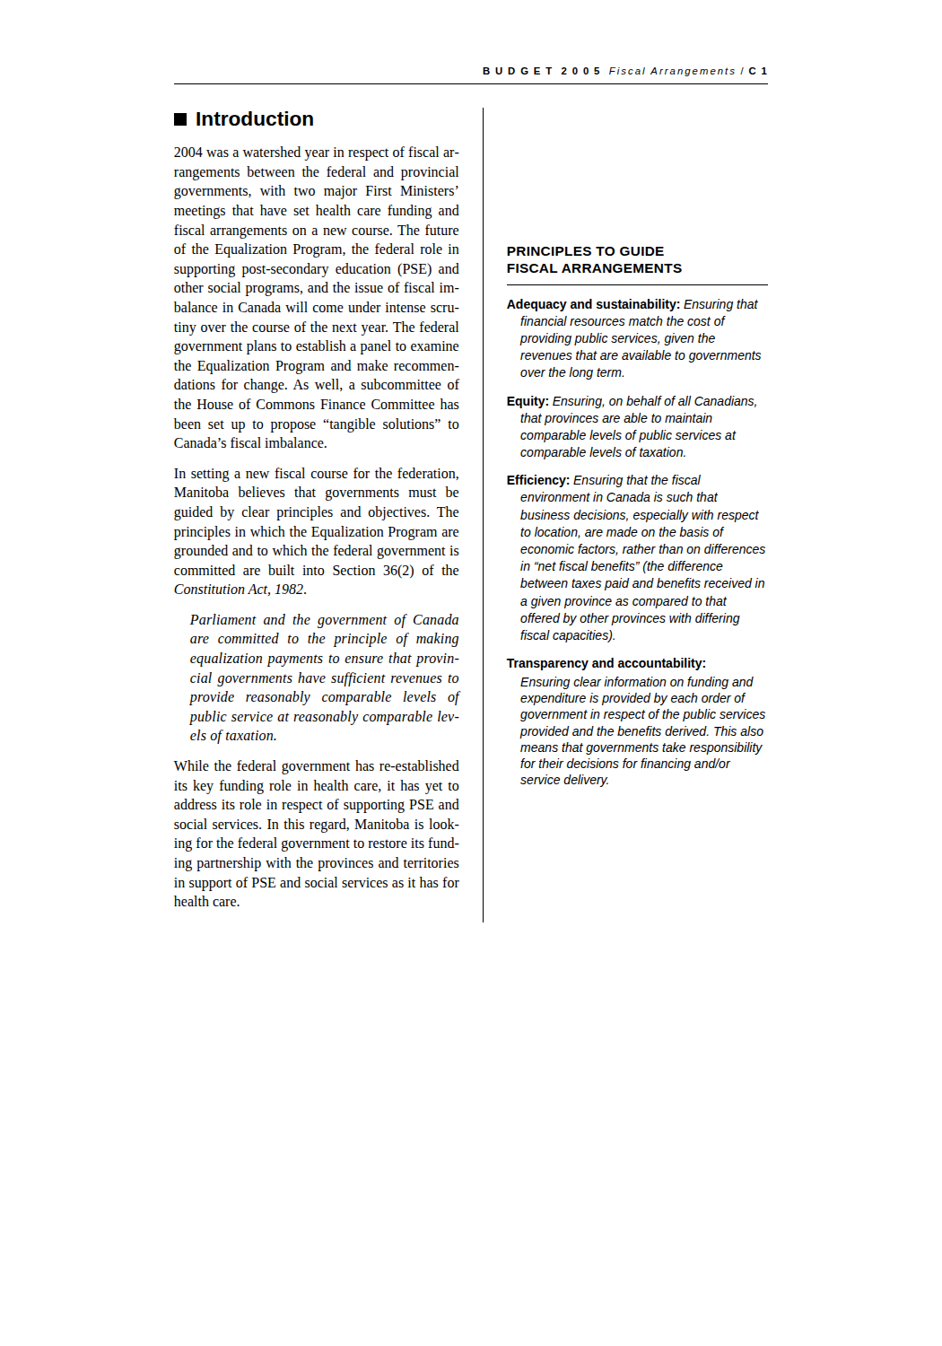B U D G E T 2 0 0 5 Fiscal Arrangements / C 1
Introduction
2004 was a watershed year in respect of fiscal arrangements between the federal and provincial governments, with two major First Ministers’ meetings that have set health care funding and fiscal arrangements on a new course. The future of the Equalization Program, the federal role in supporting post-secondary education (PSE) and other social programs, and the issue of fiscal imbalance in Canada will come under intense scrutiny over the course of the next year. The federal government plans to establish a panel to examine the Equalization Program and make recommendations for change. As well, a subcommittee of the House of Commons Finance Committee has been set up to propose “tangible solutions” to Canada’s fiscal imbalance.
In setting a new fiscal course for the federation, Manitoba believes that governments must be guided by clear principles and objectives. The principles in which the Equalization Program are grounded and to which the federal government is committed are built into Section 36(2) of the Constitution Act, 1982.
Parliament and the government of Canada are committed to the principle of making equalization payments to ensure that provincial governments have sufficient revenues to provide reasonably comparable levels of public service at reasonably comparable levels of taxation.
While the federal government has re-established its key funding role in health care, it has yet to address its role in respect of supporting PSE and social services. In this regard, Manitoba is looking for the federal government to restore its funding partnership with the provinces and territories in support of PSE and social services as it has for health care.
PRINCIPLES TO GUIDE
FISCAL ARRANGEMENTS
Adequacy and sustainability: Ensuring that financial resources match the cost of providing public services, given the revenues that are available to governments over the long term.
Equity: Ensuring, on behalf of all Canadians, that provinces are able to maintain comparable levels of public services at comparable levels of taxation.
Efficiency: Ensuring that the fiscal environment in Canada is such that business decisions, especially with respect to location, are made on the basis of economic factors, rather than on differences in “net fiscal benefits” (the difference between taxes paid and benefits received in a given province as compared to that offered by other provinces with differing fiscal capacities).
Transparency and accountability:
Ensuring clear information on funding and expenditure is provided by each order of government in respect of the public services provided and the benefits derived. This also means that governments take responsibility for their decisions for financing and/or service delivery.